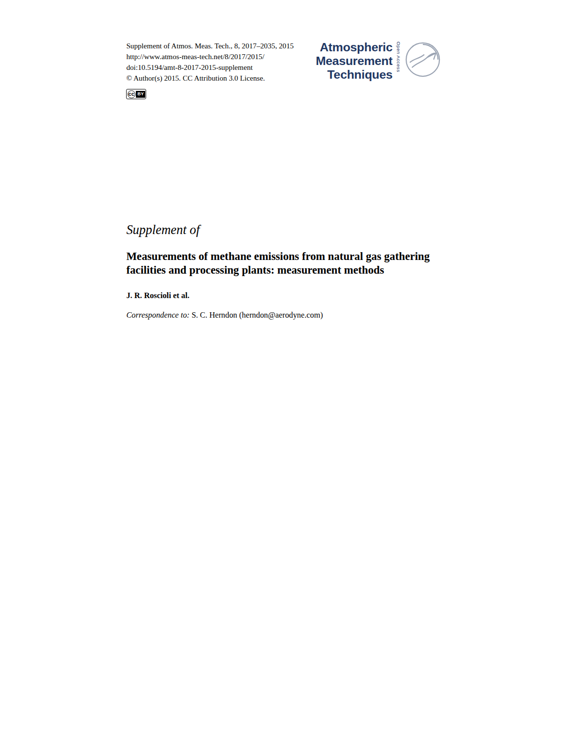Supplement of Atmos. Meas. Tech., 8, 2017–2035, 2015
http://www.atmos-meas-tech.net/8/2017/2015/
doi:10.5194/amt-8-2017-2015-supplement
© Author(s) 2015. CC Attribution 3.0 License.
cc BY
Atmospheric Measurement Techniques
Open Access
Supplement of
Measurements of methane emissions from natural gas gathering facilities and processing plants: measurement methods
J. R. Roscioli et al.
Correspondence to: S. C. Herndon (herndon@aerodyne.com)